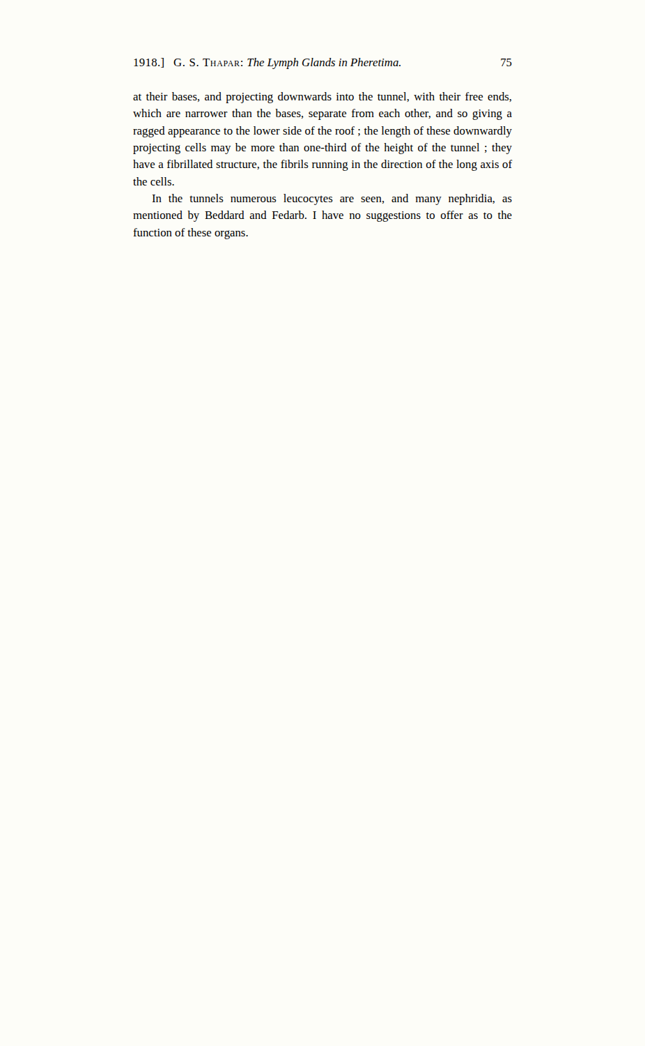75 1918.] G. S. Thapar: The Lymph Glands in Pheretima.
at their bases, and projecting downwards into the tunnel, with their free ends, which are narrower than the bases, separate from each other, and so giving a ragged appearance to the lower side of the roof ; the length of these downwardly projecting cells may be more than one-third of the height of the tunnel ; they have a fibrillated structure, the fibrils running in the direction of the long axis of the cells.
In the tunnels numerous leucocytes are seen, and many nephridia, as mentioned by Beddard and Fedarb. I have no suggestions to offer as to the function of these organs.